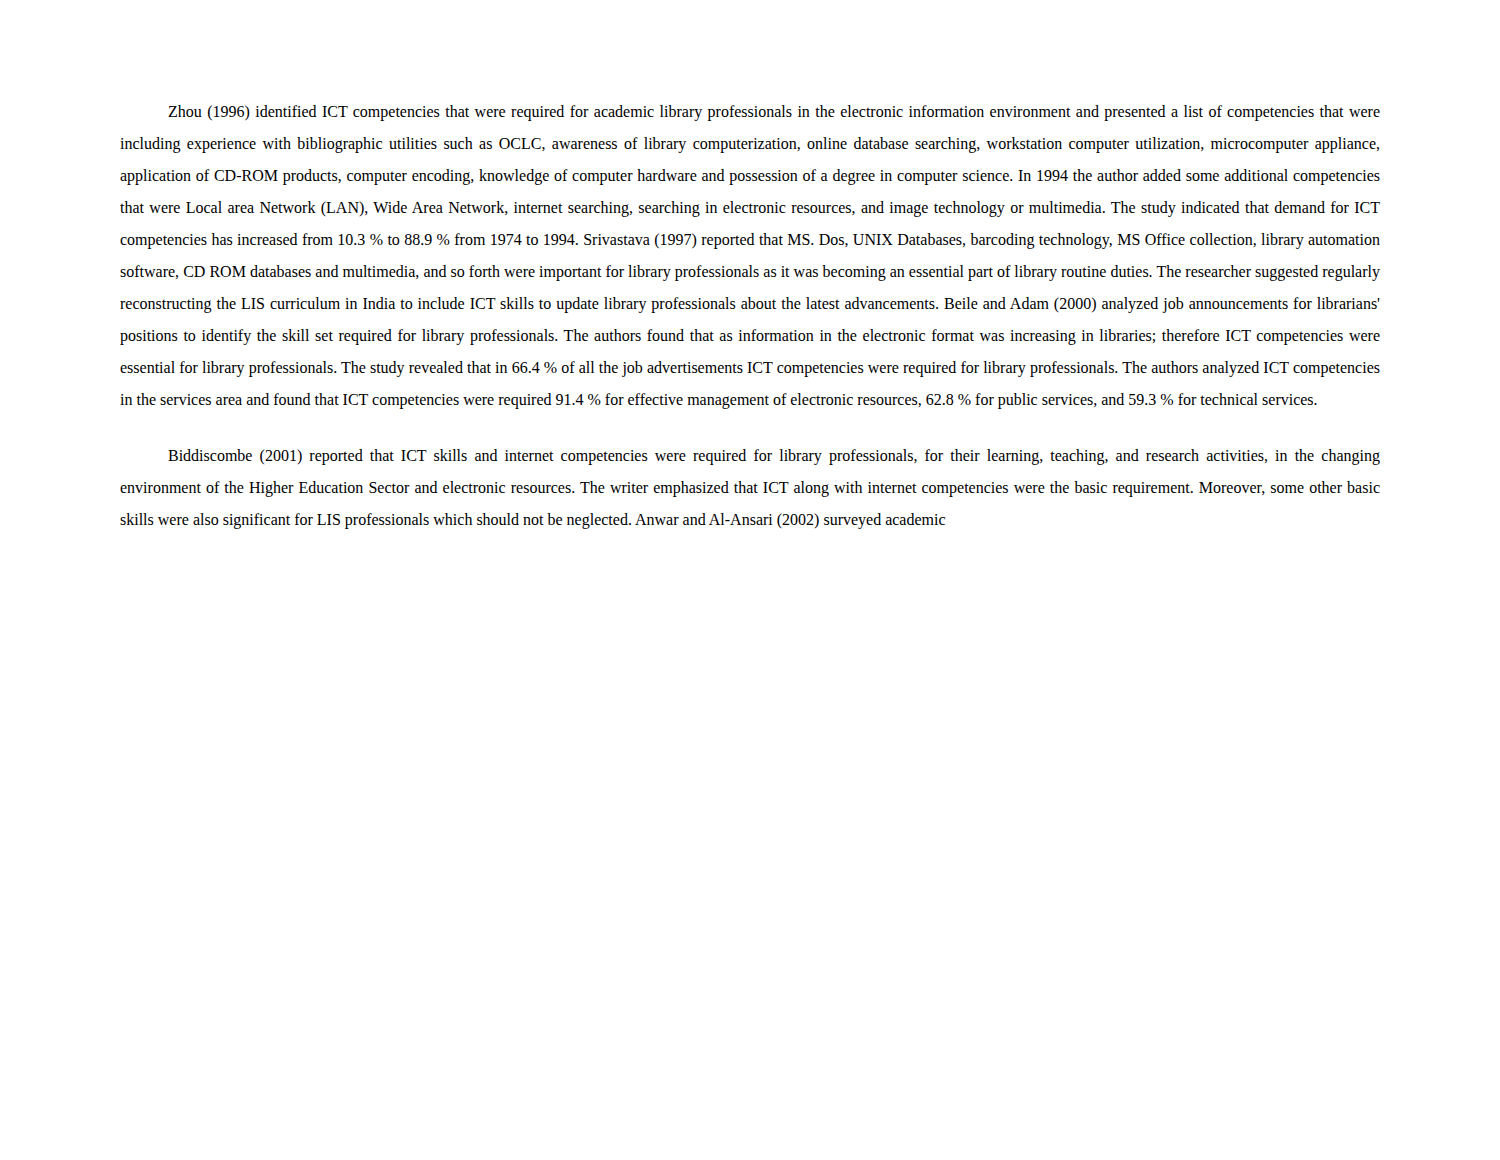Zhou (1996) identified ICT competencies that were required for academic library professionals in the electronic information environment and presented a list of competencies that were including experience with bibliographic utilities such as OCLC, awareness of library computerization, online database searching, workstation computer utilization, microcomputer appliance, application of CD-ROM products, computer encoding, knowledge of computer hardware and possession of a degree in computer science. In 1994 the author added some additional competencies that were Local area Network (LAN), Wide Area Network, internet searching, searching in electronic resources, and image technology or multimedia. The study indicated that demand for ICT competencies has increased from 10.3 % to 88.9 % from 1974 to 1994. Srivastava (1997) reported that MS. Dos, UNIX Databases, barcoding technology, MS Office collection, library automation software, CD ROM databases and multimedia, and so forth were important for library professionals as it was becoming an essential part of library routine duties. The researcher suggested regularly reconstructing the LIS curriculum in India to include ICT skills to update library professionals about the latest advancements. Beile and Adam (2000) analyzed job announcements for librarians' positions to identify the skill set required for library professionals. The authors found that as information in the electronic format was increasing in libraries; therefore ICT competencies were essential for library professionals. The study revealed that in 66.4 % of all the job advertisements ICT competencies were required for library professionals. The authors analyzed ICT competencies in the services area and found that ICT competencies were required 91.4 % for effective management of electronic resources, 62.8 % for public services, and 59.3 % for technical services.
Biddiscombe (2001) reported that ICT skills and internet competencies were required for library professionals, for their learning, teaching, and research activities, in the changing environment of the Higher Education Sector and electronic resources. The writer emphasized that ICT along with internet competencies were the basic requirement. Moreover, some other basic skills were also significant for LIS professionals which should not be neglected. Anwar and Al-Ansari (2002) surveyed academic